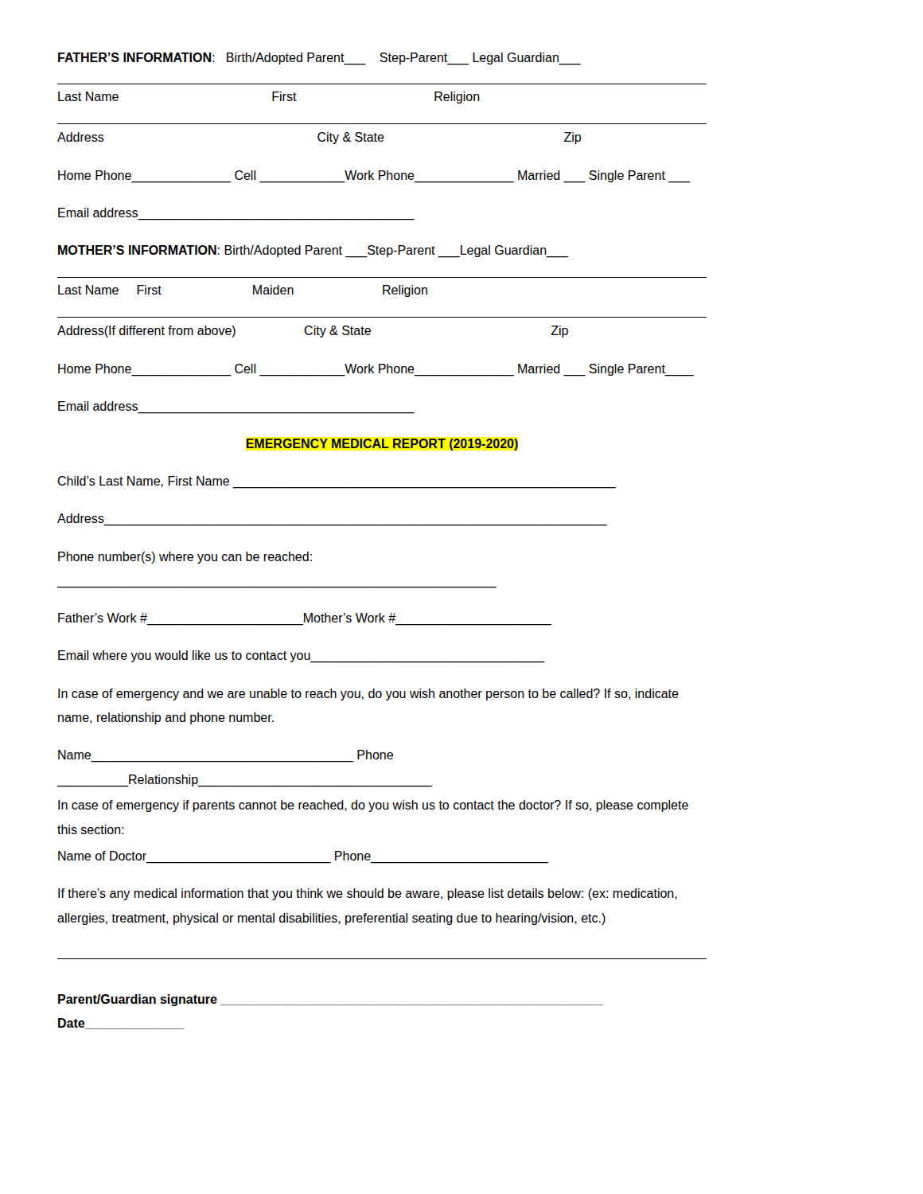FATHER’S INFORMATION: Birth/Adopted Parent___ Step-Parent___ Legal Guardian___
Last Name First Religion
Address City & State Zip
Home Phone______________ Cell ____________Work Phone______________ Married ___ Single Parent ___
Email address_______________________________________
MOTHER’S INFORMATION: Birth/Adopted Parent ___Step-Parent ___Legal Guardian___
Last Name First Maiden Religion
Address(If different from above) City & State Zip
Home Phone______________ Cell ____________Work Phone______________ Married ___ Single Parent____
Email address_______________________________________
EMERGENCY MEDICAL REPORT (2019-2020)
Child’s Last Name, First Name ______________________________________________________
Address_______________________________________________________________________
Phone number(s) where you can be reached: ______________________________________________________________
Father’s Work #______________________Mother’s Work #______________________
Email where you would like us to contact you_________________________________
In case of emergency and we are unable to reach you, do you wish another person to be called? If so, indicate name, relationship and phone number.
Name_____________________________________ Phone __________Relationship_________________________________
In case of emergency if parents cannot be reached, do you wish us to contact the doctor? If so, please complete this section:
Name of Doctor__________________________ Phone_________________________
If there’s any medical information that you think we should be aware, please list details below: (ex: medication, allergies, treatment, physical or mental disabilities, preferential seating due to hearing/vision, etc.)
Parent/Guardian signature ______________________________________________________ Date______________